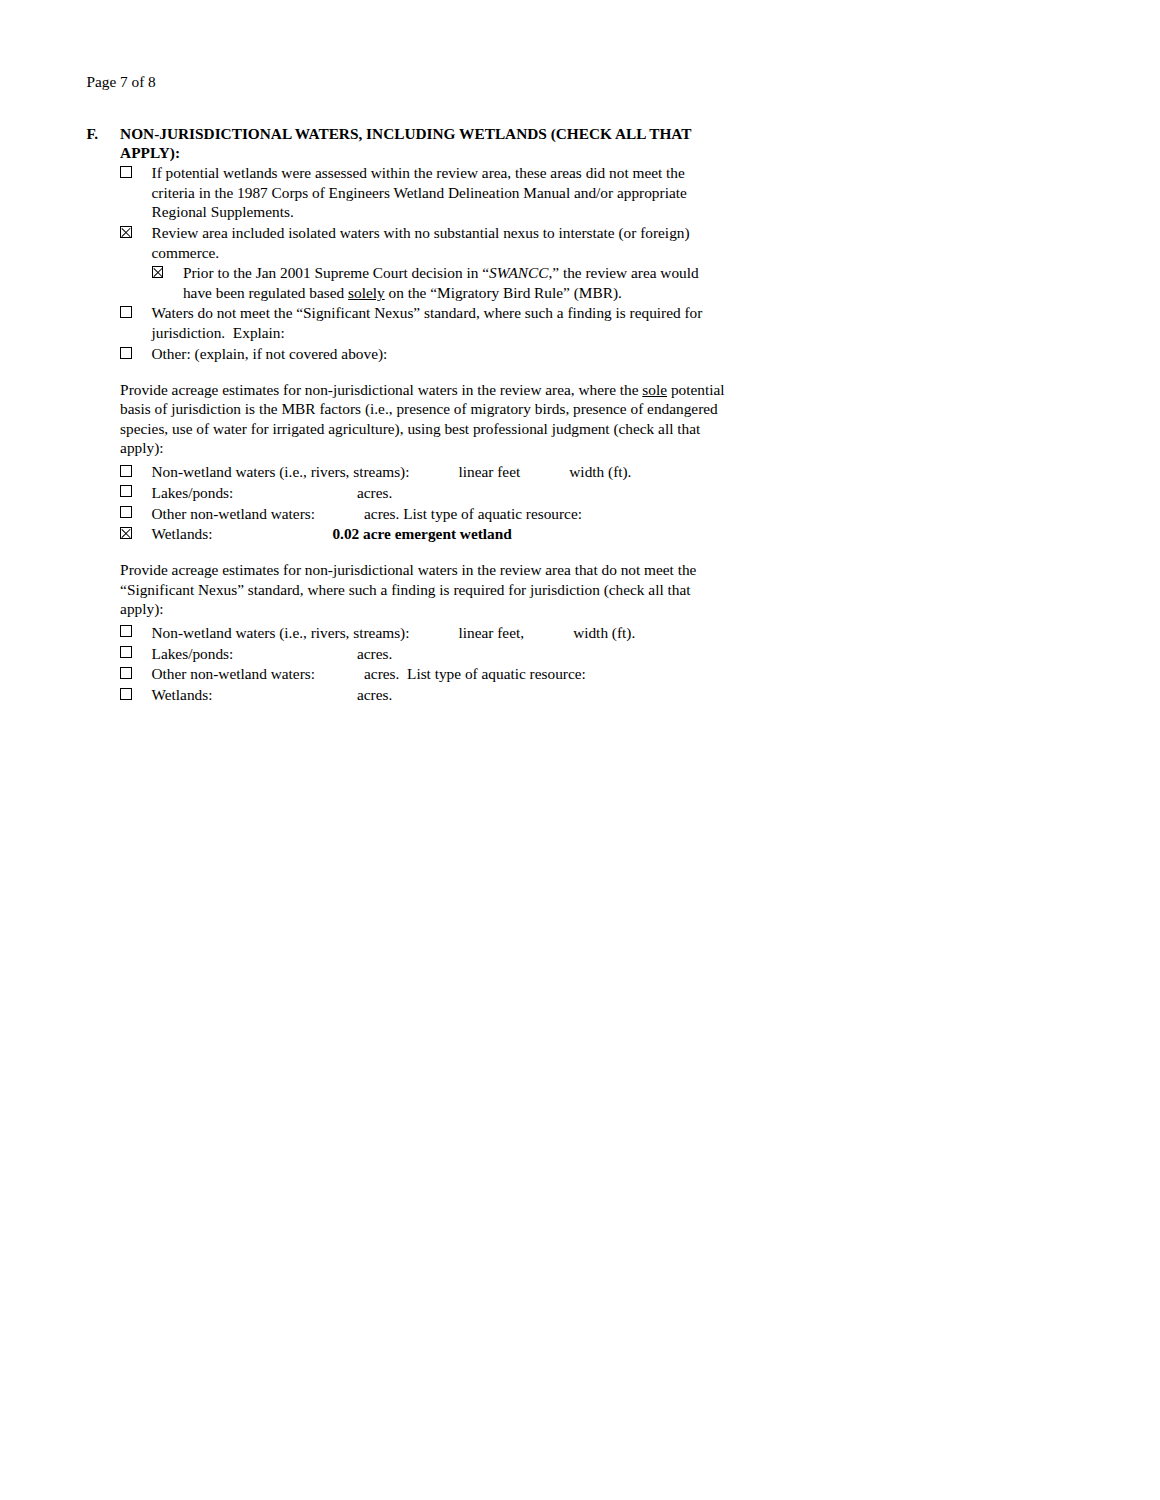Page 7 of 8
F.
NON-JURISDICTIONAL WATERS, INCLUDING WETLANDS (CHECK ALL THAT APPLY):
If potential wetlands were assessed within the review area, these areas did not meet the criteria in the 1987 Corps of Engineers Wetland Delineation Manual and/or appropriate Regional Supplements.
Review area included isolated waters with no substantial nexus to interstate (or foreign) commerce.
Prior to the Jan 2001 Supreme Court decision in “SWANCC,” the review area would have been regulated based solely on the “Migratory Bird Rule” (MBR).
Waters do not meet the “Significant Nexus” standard, where such a finding is required for jurisdiction. Explain:
Other: (explain, if not covered above):
Provide acreage estimates for non-jurisdictional waters in the review area, where the sole potential basis of jurisdiction is the MBR factors (i.e., presence of migratory birds, presence of endangered species, use of water for irrigated agriculture), using best professional judgment (check all that apply):
Non-wetland waters (i.e., rivers, streams): linear feet width (ft).
Lakes/ponds: acres.
Other non-wetland waters: acres. List type of aquatic resource:
Wetlands: 0.02 acre emergent wetland
Provide acreage estimates for non-jurisdictional waters in the review area that do not meet the “Significant Nexus” standard, where such a finding is required for jurisdiction (check all that apply):
Non-wetland waters (i.e., rivers, streams): linear feet, width (ft).
Lakes/ponds: acres.
Other non-wetland waters: acres. List type of aquatic resource:
Wetlands: acres.